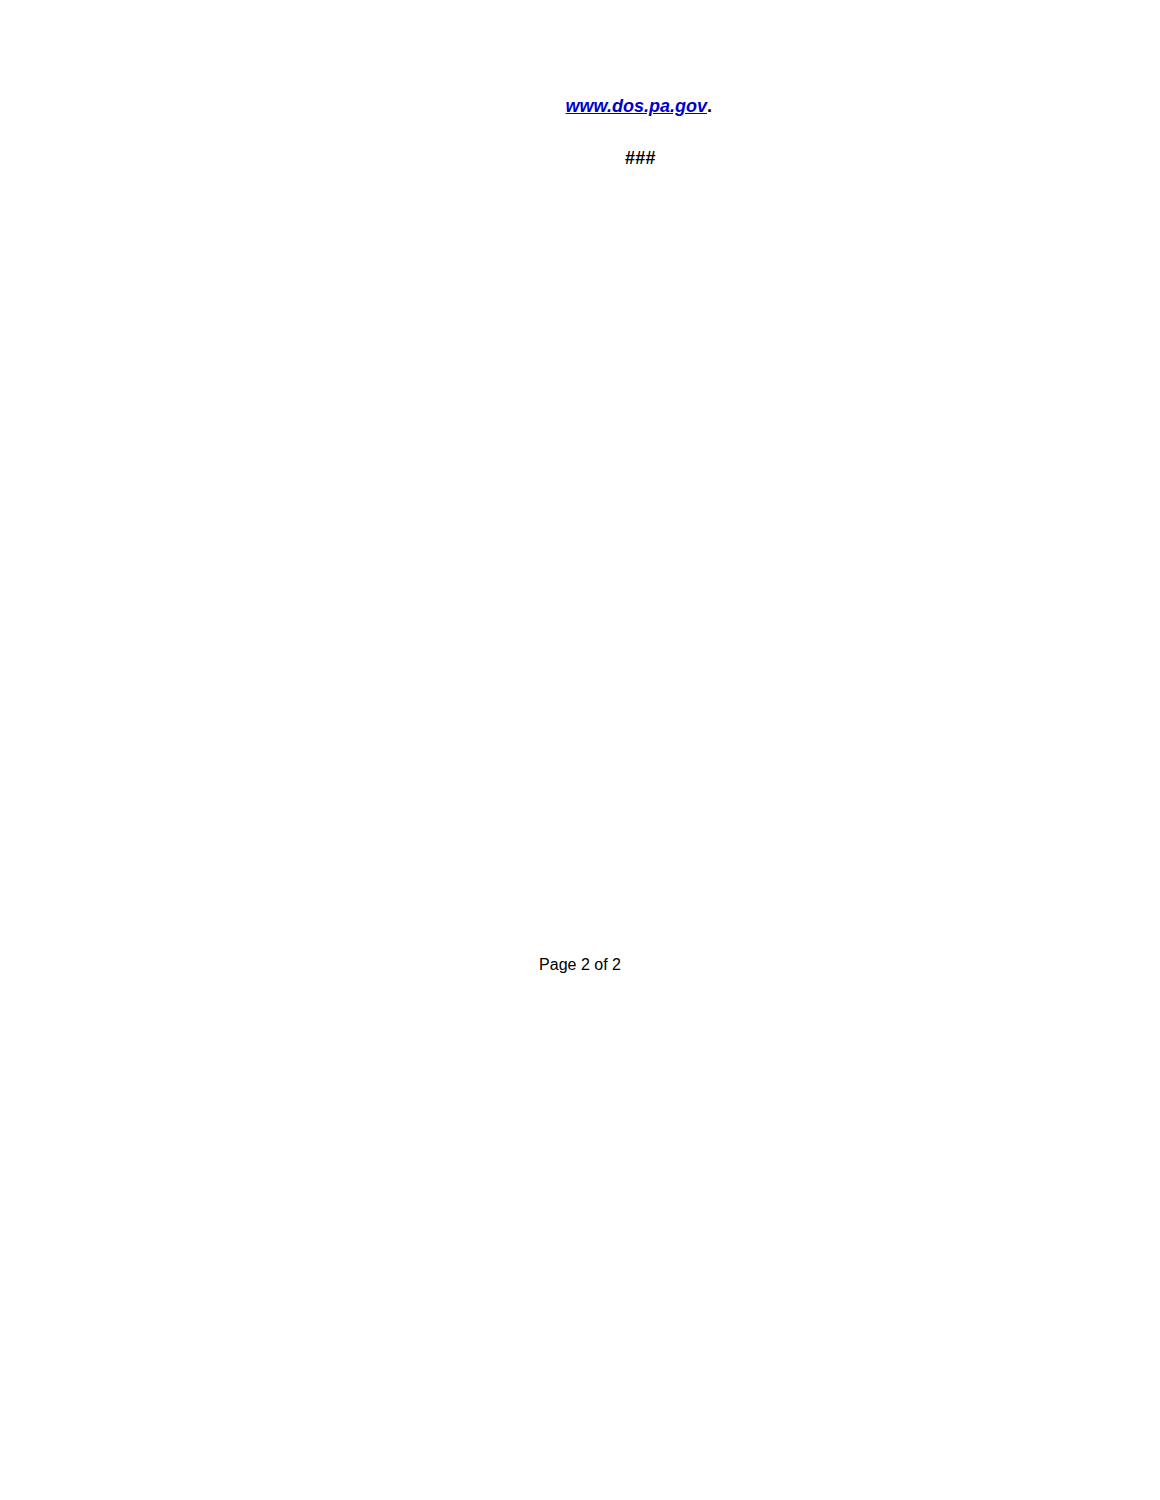www.dos.pa.gov.
###
Page 2 of 2